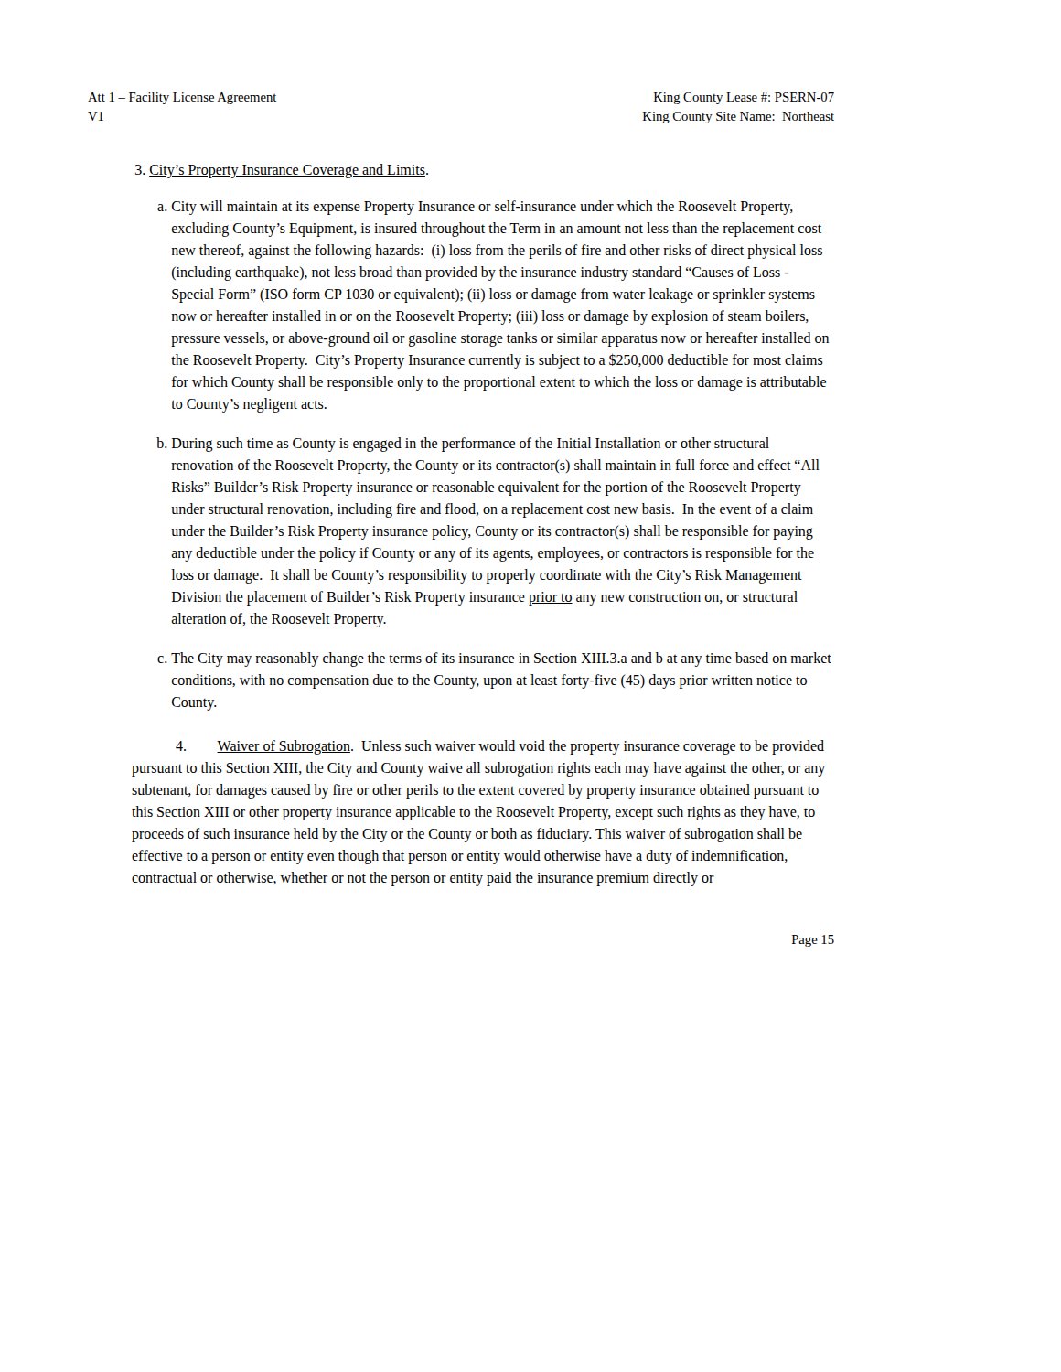Att 1 – Facility License Agreement
V1
King County Lease #: PSERN-07
King County Site Name: Northeast
City’s Property Insurance Coverage and Limits.
City will maintain at its expense Property Insurance or self-insurance under which the Roosevelt Property, excluding County’s Equipment, is insured throughout the Term in an amount not less than the replacement cost new thereof, against the following hazards: (i) loss from the perils of fire and other risks of direct physical loss (including earthquake), not less broad than provided by the insurance industry standard “Causes of Loss - Special Form” (ISO form CP 1030 or equivalent); (ii) loss or damage from water leakage or sprinkler systems now or hereafter installed in or on the Roosevelt Property; (iii) loss or damage by explosion of steam boilers, pressure vessels, or above-ground oil or gasoline storage tanks or similar apparatus now or hereafter installed on the Roosevelt Property. City’s Property Insurance currently is subject to a $250,000 deductible for most claims for which County shall be responsible only to the proportional extent to which the loss or damage is attributable to County’s negligent acts.
During such time as County is engaged in the performance of the Initial Installation or other structural renovation of the Roosevelt Property, the County or its contractor(s) shall maintain in full force and effect “All Risks” Builder’s Risk Property insurance or reasonable equivalent for the portion of the Roosevelt Property under structural renovation, including fire and flood, on a replacement cost new basis. In the event of a claim under the Builder’s Risk Property insurance policy, County or its contractor(s) shall be responsible for paying any deductible under the policy if County or any of its agents, employees, or contractors is responsible for the loss or damage. It shall be County’s responsibility to properly coordinate with the City’s Risk Management Division the placement of Builder’s Risk Property insurance prior to any new construction on, or structural alteration of, the Roosevelt Property.
The City may reasonably change the terms of its insurance in Section XIII.3.a and b at any time based on market conditions, with no compensation due to the County, upon at least forty-five (45) days prior written notice to County.
4. Waiver of Subrogation. Unless such waiver would void the property insurance coverage to be provided pursuant to this Section XIII, the City and County waive all subrogation rights each may have against the other, or any subtenant, for damages caused by fire or other perils to the extent covered by property insurance obtained pursuant to this Section XIII or other property insurance applicable to the Roosevelt Property, except such rights as they have, to proceeds of such insurance held by the City or the County or both as fiduciary. This waiver of subrogation shall be effective to a person or entity even though that person or entity would otherwise have a duty of indemnification, contractual or otherwise, whether or not the person or entity paid the insurance premium directly or
Page 15